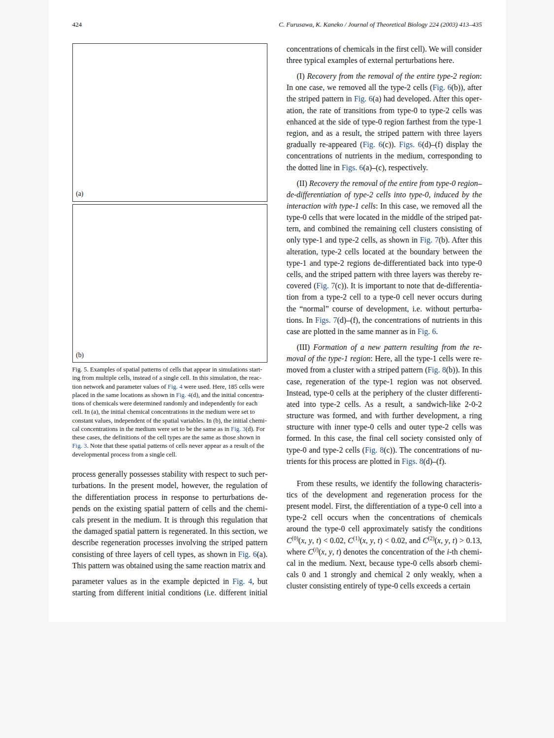424 C. Furusawa, K. Kaneko / Journal of Theoretical Biology 224 (2003) 413–435
(a)
(b)
Fig. 5. Examples of spatial patterns of cells that appear in simulations starting from multiple cells, instead of a single cell. In this simulation, the reaction network and parameter values of Fig. 4 were used. Here, 185 cells were placed in the same locations as shown in Fig. 4(d), and the initial concentrations of chemicals were determined randomly and independently for each cell. In (a), the initial chemical concentrations in the medium were set to constant values, independent of the spatial variables. In (b), the initial chemical concentrations in the medium were set to be the same as in Fig. 3(d). For these cases, the definitions of the cell types are the same as those shown in Fig. 3. Note that these spatial patterns of cells never appear as a result of the developmental process from a single cell.
process generally possesses stability with respect to such perturbations. In the present model, however, the regulation of the differentiation process in response to perturbations depends on the existing spatial pattern of cells and the chemicals present in the medium. It is through this regulation that the damaged spatial pattern is regenerated. In this section, we describe regeneration processes involving the striped pattern consisting of three layers of cell types, as shown in Fig. 6(a). This pattern was obtained using the same reaction matrix and
parameter values as in the example depicted in Fig. 4, but starting from different initial conditions (i.e. different initial concentrations of chemicals in the first cell). We will consider three typical examples of external perturbations here.
(I) Recovery from the removal of the entire type-2 region: In one case, we removed all the type-2 cells (Fig. 6(b)), after the striped pattern in Fig. 6(a) had developed. After this operation, the rate of transitions from type-0 to type-2 cells was enhanced at the side of type-0 region farthest from the type-1 region, and as a result, the striped pattern with three layers gradually re-appeared (Fig. 6(c)). Figs. 6(d)–(f) display the concentrations of nutrients in the medium, corresponding to the dotted line in Figs. 6(a)–(c), respectively.
(II) Recovery the removal of the entire from type-0 region–de-differentiation of type-2 cells into type-0, induced by the interaction with type-1 cells: In this case, we removed all the type-0 cells that were located in the middle of the striped pattern, and combined the remaining cell clusters consisting of only type-1 and type-2 cells, as shown in Fig. 7(b). After this alteration, type-2 cells located at the boundary between the type-1 and type-2 regions de-differentiated back into type-0 cells, and the striped pattern with three layers was thereby recovered (Fig. 7(c)). It is important to note that de-differentiation from a type-2 cell to a type-0 cell never occurs during the “normal” course of development, i.e. without perturbations. In Figs. 7(d)–(f), the concentrations of nutrients in this case are plotted in the same manner as in Fig. 6.
(III) Formation of a new pattern resulting from the removal of the type-1 region: Here, all the type-1 cells were removed from a cluster with a striped pattern (Fig. 8(b)). In this case, regeneration of the type-1 region was not observed. Instead, type-0 cells at the periphery of the cluster differentiated into type-2 cells. As a result, a sandwich-like 2-0-2 structure was formed, and with further development, a ring structure with inner type-0 cells and outer type-2 cells was formed. In this case, the final cell society consisted only of type-0 and type-2 cells (Fig. 8(c)). The concentrations of nutrients for this process are plotted in Figs. 8(d)–(f).
From these results, we identify the following characteristics of the development and regeneration process for the present model. First, the differentiation of a type-0 cell into a type-2 cell occurs when the concentrations of chemicals around the type-0 cell approximately satisfy the conditions C(0)(x, y, t) < 0.02, C(1)(x, y, t) < 0.02, and C(2)(x, y, t) > 0.13, where C(i)(x, y, t) denotes the concentration of the i-th chemical in the medium. Next, because type-0 cells absorb chemicals 0 and 1 strongly and chemical 2 only weakly, when a cluster consisting entirely of type-0 cells exceeds a certain